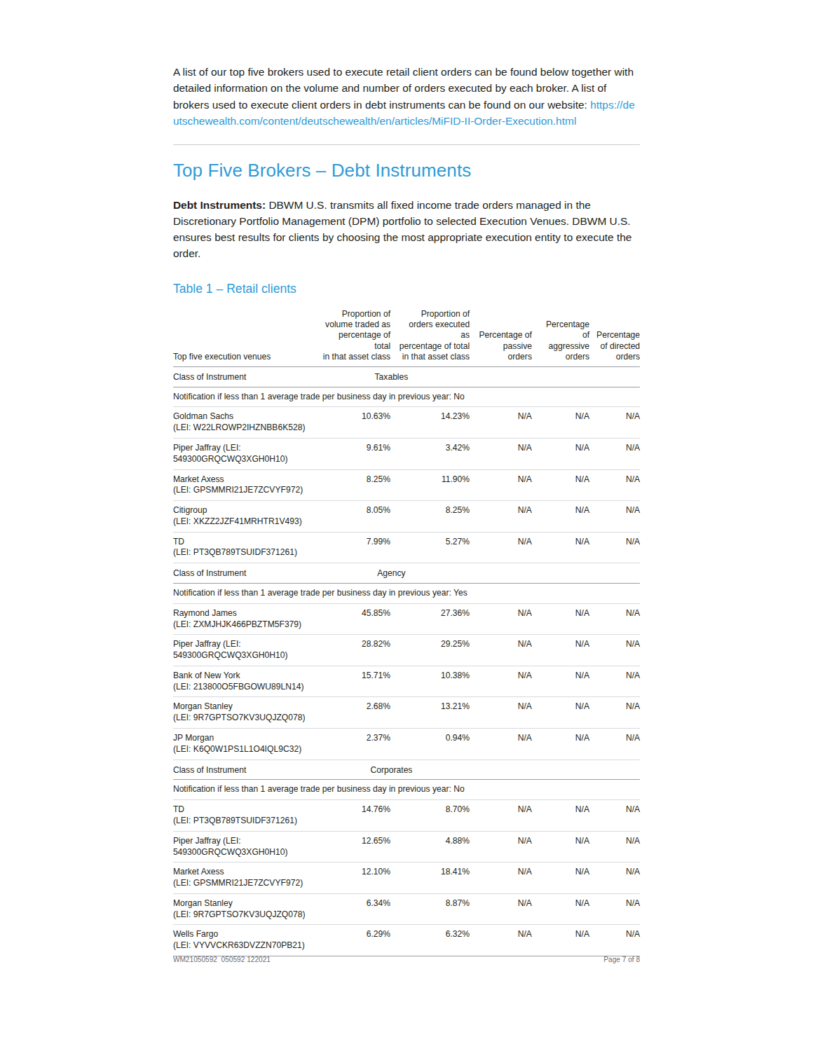A list of our top five brokers used to execute retail client orders can be found below together with detailed information on the volume and number of orders executed by each broker. A list of brokers used to execute client orders in debt instruments can be found on our website: https://deutschewealth.com/content/deutschewealth/en/articles/MiFID-II-Order-Execution.html
Top Five Brokers – Debt Instruments
Debt Instruments: DBWM U.S. transmits all fixed income trade orders managed in the Discretionary Portfolio Management (DPM) portfolio to selected Execution Venues. DBWM U.S. ensures best results for clients by choosing the most appropriate execution entity to execute the order.
Table 1 – Retail clients
| Top five execution venues | Proportion of volume traded as percentage of total in that asset class | Proportion of orders executed as percentage of total in that asset class | Percentage of passive orders | Percentage of aggressive orders | Percentage of directed orders |
| --- | --- | --- | --- | --- | --- |
| Class of Instrument | Taxables | | | |
| Notification if less than 1 average trade per business day in previous year: No |
| Goldman Sachs (LEI: W22LROWP2IHZNBB6K528) | 10.63% | 14.23% | N/A | N/A | N/A |
| Piper Jaffray (LEI: 549300GRQCWQ3XGH0H10) | 9.61% | 3.42% | N/A | N/A | N/A |
| Market Axess (LEI: GPSMMRI21JE7ZCVYF972) | 8.25% | 11.90% | N/A | N/A | N/A |
| Citigroup (LEI: XKZZ2JZF41MRHTR1V493) | 8.05% | 8.25% | N/A | N/A | N/A |
| TD (LEI: PT3QB789TSUIDF371261) | 7.99% | 5.27% | N/A | N/A | N/A |
| Class of Instrument | Agency | | | |
| Notification if less than 1 average trade per business day in previous year: Yes |
| Raymond James (LEI: ZXMJHJK466PBZTM5F379) | 45.85% | 27.36% | N/A | N/A | N/A |
| Piper Jaffray (LEI: 549300GRQCWQ3XGH0H10) | 28.82% | 29.25% | N/A | N/A | N/A |
| Bank of New York (LEI: 213800O5FBGOWU89LN14) | 15.71% | 10.38% | N/A | N/A | N/A |
| Morgan Stanley (LEI: 9R7GPTSO7KV3UQJZQ078) | 2.68% | 13.21% | N/A | N/A | N/A |
| JP Morgan (LEI: K6Q0W1PS1L1O4IQL9C32) | 2.37% | 0.94% | N/A | N/A | N/A |
| Class of Instrument | Corporates | | | |
| Notification if less than 1 average trade per business day in previous year: No |
| TD (LEI: PT3QB789TSUIDF371261) | 14.76% | 8.70% | N/A | N/A | N/A |
| Piper Jaffray (LEI: 549300GRQCWQ3XGH0H10) | 12.65% | 4.88% | N/A | N/A | N/A |
| Market Axess (LEI: GPSMMRI21JE7ZCVYF972) | 12.10% | 18.41% | N/A | N/A | N/A |
| Morgan Stanley (LEI: 9R7GPTSO7KV3UQJZQ078) | 6.34% | 8.87% | N/A | N/A | N/A |
| Wells Fargo (LEI: VYVVCKR63DVZZN70PB21) | 6.29% | 6.32% | N/A | N/A | N/A |
WM21050592 050592 122021 Page 7 of 8